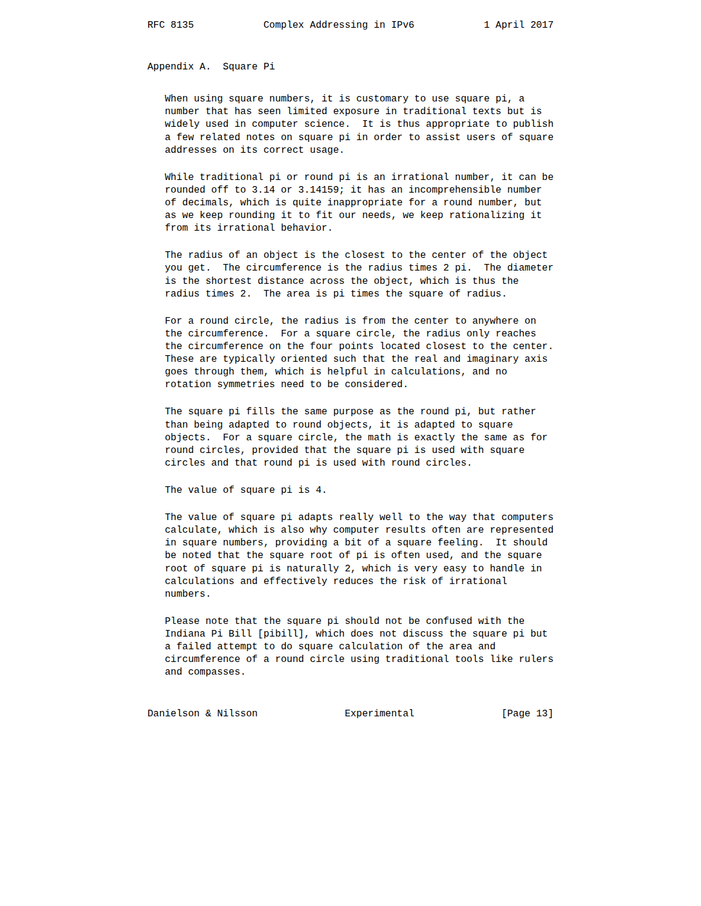RFC 8135 Complex Addressing in IPv6 1 April 2017
Appendix A. Square Pi
When using square numbers, it is customary to use square pi, a number that has seen limited exposure in traditional texts but is widely used in computer science. It is thus appropriate to publish a few related notes on square pi in order to assist users of square addresses on its correct usage.
While traditional pi or round pi is an irrational number, it can be rounded off to 3.14 or 3.14159; it has an incomprehensible number of decimals, which is quite inappropriate for a round number, but as we keep rounding it to fit our needs, we keep rationalizing it from its irrational behavior.
The radius of an object is the closest to the center of the object you get. The circumference is the radius times 2 pi. The diameter is the shortest distance across the object, which is thus the radius times 2. The area is pi times the square of radius.
For a round circle, the radius is from the center to anywhere on the circumference. For a square circle, the radius only reaches the circumference on the four points located closest to the center. These are typically oriented such that the real and imaginary axis goes through them, which is helpful in calculations, and no rotation symmetries need to be considered.
The square pi fills the same purpose as the round pi, but rather than being adapted to round objects, it is adapted to square objects. For a square circle, the math is exactly the same as for round circles, provided that the square pi is used with square circles and that round pi is used with round circles.
The value of square pi is 4.
The value of square pi adapts really well to the way that computers calculate, which is also why computer results often are represented in square numbers, providing a bit of a square feeling. It should be noted that the square root of pi is often used, and the square root of square pi is naturally 2, which is very easy to handle in calculations and effectively reduces the risk of irrational numbers.
Please note that the square pi should not be confused with the Indiana Pi Bill [pibill], which does not discuss the square pi but a failed attempt to do square calculation of the area and circumference of a round circle using traditional tools like rulers and compasses.
Danielson & Nilsson Experimental [Page 13]